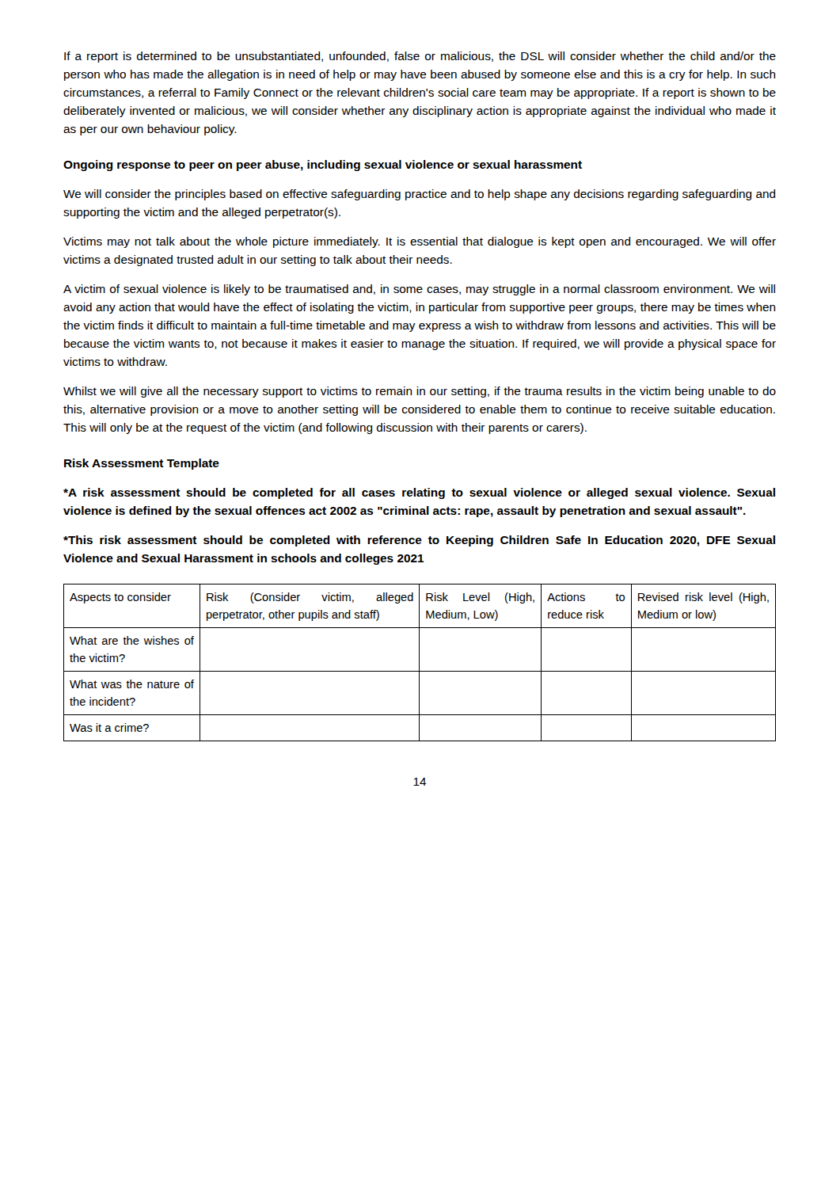If a report is determined to be unsubstantiated, unfounded, false or malicious, the DSL will consider whether the child and/or the person who has made the allegation is in need of help or may have been abused by someone else and this is a cry for help. In such circumstances, a referral to Family Connect or the relevant children's social care team may be appropriate. If a report is shown to be deliberately invented or malicious, we will consider whether any disciplinary action is appropriate against the individual who made it as per our own behaviour policy.
Ongoing response to peer on peer abuse, including sexual violence or sexual harassment
We will consider the principles based on effective safeguarding practice and to help shape any decisions regarding safeguarding and supporting the victim and the alleged perpetrator(s).
Victims may not talk about the whole picture immediately. It is essential that dialogue is kept open and encouraged. We will offer victims a designated trusted adult in our setting to talk about their needs.
A victim of sexual violence is likely to be traumatised and, in some cases, may struggle in a normal classroom environment. We will avoid any action that would have the effect of isolating the victim, in particular from supportive peer groups, there may be times when the victim finds it difficult to maintain a full-time timetable and may express a wish to withdraw from lessons and activities. This will be because the victim wants to, not because it makes it easier to manage the situation. If required, we will provide a physical space for victims to withdraw.
Whilst we will give all the necessary support to victims to remain in our setting, if the trauma results in the victim being unable to do this, alternative provision or a move to another setting will be considered to enable them to continue to receive suitable education. This will only be at the request of the victim (and following discussion with their parents or carers).
Risk Assessment Template
*A risk assessment should be completed for all cases relating to sexual violence or alleged sexual violence. Sexual violence is defined by the sexual offences act 2002 as "criminal acts: rape, assault by penetration and sexual assault".
*This risk assessment should be completed with reference to Keeping Children Safe In Education 2020, DFE Sexual Violence and Sexual Harassment in schools and colleges 2021
| Aspects to consider | Risk (Consider victim, alleged perpetrator, other pupils and staff) | Risk Level (High, Medium, Low) | Actions to reduce risk | Revised risk level (High, Medium or low) |
| What are the wishes of the victim? | | | | |
| What was the nature of the incident? | | | | |
| Was it a crime? | | | | |
14